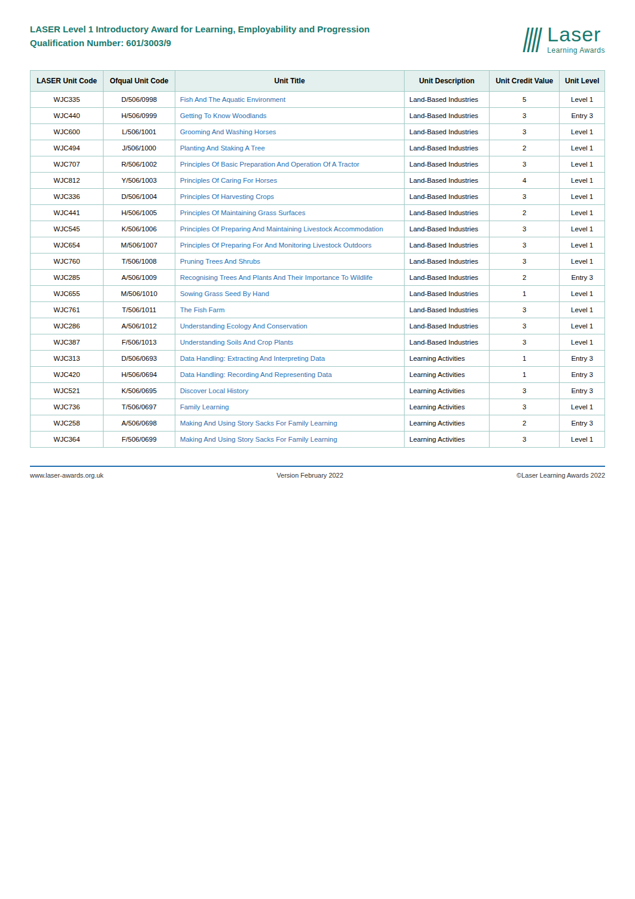LASER Level 1 Introductory Award for Learning, Employability and Progression
Qualification Number: 601/3003/9
//// Laser
Learning Awards
| LASER Unit Code | Ofqual Unit Code | Unit Title | Unit Description | Unit Credit Value | Unit Level |
| --- | --- | --- | --- | --- | --- |
| WJC335 | D/506/0998 | Fish And The Aquatic Environment | Land-Based Industries | 5 | Level 1 |
| WJC440 | H/506/0999 | Getting To Know Woodlands | Land-Based Industries | 3 | Entry 3 |
| WJC600 | L/506/1001 | Grooming And Washing Horses | Land-Based Industries | 3 | Level 1 |
| WJC494 | J/506/1000 | Planting And Staking A Tree | Land-Based Industries | 2 | Level 1 |
| WJC707 | R/506/1002 | Principles Of Basic Preparation And Operation Of A Tractor | Land-Based Industries | 3 | Level 1 |
| WJC812 | Y/506/1003 | Principles Of Caring For Horses | Land-Based Industries | 4 | Level 1 |
| WJC336 | D/506/1004 | Principles Of Harvesting Crops | Land-Based Industries | 3 | Level 1 |
| WJC441 | H/506/1005 | Principles Of Maintaining Grass Surfaces | Land-Based Industries | 2 | Level 1 |
| WJC545 | K/506/1006 | Principles Of Preparing And Maintaining Livestock Accommodation | Land-Based Industries | 3 | Level 1 |
| WJC654 | M/506/1007 | Principles Of Preparing For And Monitoring Livestock Outdoors | Land-Based Industries | 3 | Level 1 |
| WJC760 | T/506/1008 | Pruning Trees And Shrubs | Land-Based Industries | 3 | Level 1 |
| WJC285 | A/506/1009 | Recognising Trees And Plants And Their Importance To Wildlife | Land-Based Industries | 2 | Entry 3 |
| WJC655 | M/506/1010 | Sowing Grass Seed By Hand | Land-Based Industries | 1 | Level 1 |
| WJC761 | T/506/1011 | The Fish Farm | Land-Based Industries | 3 | Level 1 |
| WJC286 | A/506/1012 | Understanding Ecology And Conservation | Land-Based Industries | 3 | Level 1 |
| WJC387 | F/506/1013 | Understanding Soils And Crop Plants | Land-Based Industries | 3 | Level 1 |
| WJC313 | D/506/0693 | Data Handling: Extracting And Interpreting Data | Learning Activities | 1 | Entry 3 |
| WJC420 | H/506/0694 | Data Handling: Recording And Representing Data | Learning Activities | 1 | Entry 3 |
| WJC521 | K/506/0695 | Discover Local History | Learning Activities | 3 | Entry 3 |
| WJC736 | T/506/0697 | Family Learning | Learning Activities | 3 | Level 1 |
| WJC258 | A/506/0698 | Making And Using Story Sacks For Family Learning | Learning Activities | 2 | Entry 3 |
| WJC364 | F/506/0699 | Making And Using Story Sacks For Family Learning | Learning Activities | 3 | Level 1 |
www.laser-awards.org.uk Version February 2022 ©Laser Learning Awards 2022